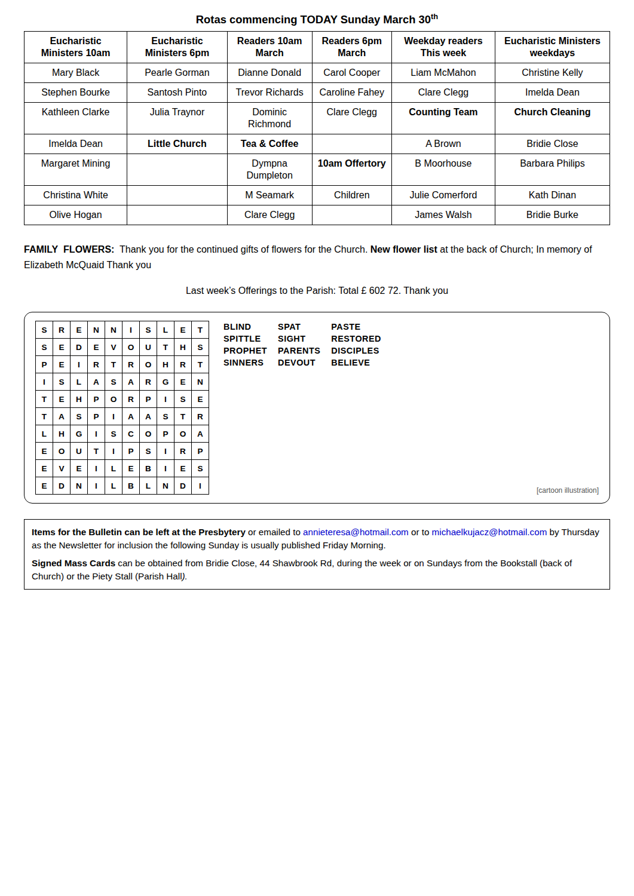Rotas commencing TODAY Sunday March 30th
| Eucharistic Ministers 10am | Eucharistic Ministers 6pm | Readers 10am March | Readers 6pm March | Weekday readers This week | Eucharistic Ministers weekdays |
| --- | --- | --- | --- | --- | --- |
| Mary Black | Pearle Gorman | Dianne Donald | Carol Cooper | Liam McMahon | Christine Kelly |
| Stephen Bourke | Santosh Pinto | Trevor Richards | Caroline Fahey | Clare Clegg | Imelda Dean |
| Kathleen Clarke | Julia Traynor | Dominic Richmond | Clare Clegg | Counting Team | Church Cleaning |
| Imelda Dean | Little Church | Tea & Coffee | | A Brown | Bridie Close |
| Margaret Mining | | Dympna Dumpleton | 10am Offertory | B Moorhouse | Barbara Philips |
| Christina White | | M Seamark | Children | Julie Comerford | Kath Dinan |
| Olive Hogan | | Clare Clegg | | James Walsh | Bridie Burke |
FAMILY FLOWERS: Thank you for the continued gifts of flowers for the Church. New flower list at the back of Church; In memory of Elizabeth McQuaid Thank you
Last week’s Offerings to the Parish: Total £ 602 72. Thank you
| S | R | E | N | N | I | S | L | E | T |
| S | E | D | E | V | O | U | T | H | S |
| P | E | I | R | T | R | O | H | R | T |
| I | S | L | A | S | A | R | G | E | N |
| T | E | H | P | O | R | P | I | S | E |
| T | A | S | P | I | A | A | S | T | R |
| L | H | G | I | S | C | O | P | O | A |
| E | O | U | T | I | P | S | I | R | P |
| E | V | E | I | L | E | B | I | E | S |
| E | D | N | I | L | B | L | N | D | I |
| BLIND | SPAT | PASTE |
| SPITTLE | SIGHT | RESTORED |
| PROPHET | PARENTS | DISCIPLES |
| SINNERS | DEVOUT | BELIEVE |
[cartoon illustration]
Items for the Bulletin can be left at the Presbytery or emailed to annieteresa@hotmail.com or to michaelkujacz@hotmail.com by Thursday as the Newsletter for inclusion the following Sunday is usually published Friday Morning.
Signed Mass Cards can be obtained from Bridie Close, 44 Shawbrook Rd, during the week or on Sundays from the Bookstall (back of Church) or the Piety Stall (Parish Hall).